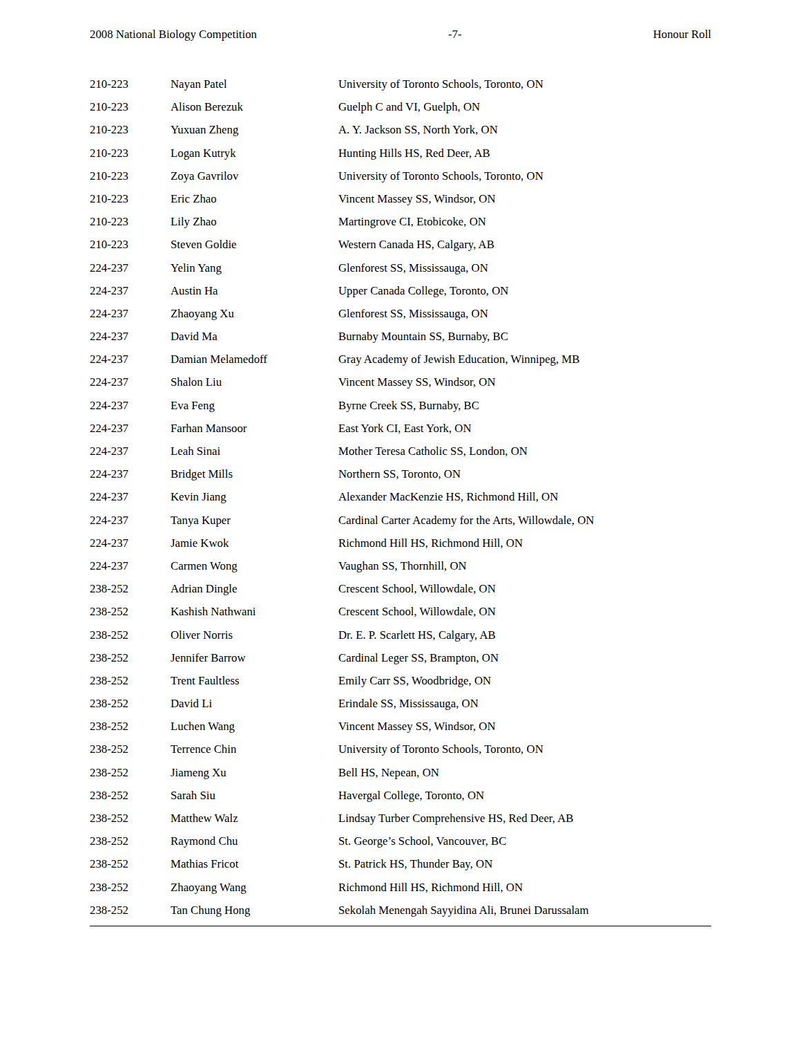2008 National Biology Competition
-7-
Honour Roll
| 210-223 | Nayan Patel | University of Toronto Schools, Toronto, ON |
| 210-223 | Alison Berezuk | Guelph C and VI, Guelph, ON |
| 210-223 | Yuxuan Zheng | A. Y. Jackson SS, North York, ON |
| 210-223 | Logan Kutryk | Hunting Hills HS, Red Deer, AB |
| 210-223 | Zoya Gavrilov | University of Toronto Schools, Toronto, ON |
| 210-223 | Eric Zhao | Vincent Massey SS, Windsor, ON |
| 210-223 | Lily Zhao | Martingrove CI, Etobicoke, ON |
| 210-223 | Steven Goldie | Western Canada HS, Calgary, AB |
| 224-237 | Yelin Yang | Glenforest SS, Mississauga, ON |
| 224-237 | Austin Ha | Upper Canada College, Toronto, ON |
| 224-237 | Zhaoyang Xu | Glenforest SS, Mississauga, ON |
| 224-237 | David Ma | Burnaby Mountain SS, Burnaby, BC |
| 224-237 | Damian Melamedoff | Gray Academy of Jewish Education, Winnipeg, MB |
| 224-237 | Shalon Liu | Vincent Massey SS, Windsor, ON |
| 224-237 | Eva Feng | Byrne Creek SS, Burnaby, BC |
| 224-237 | Farhan Mansoor | East York CI, East York, ON |
| 224-237 | Leah Sinai | Mother Teresa Catholic SS, London, ON |
| 224-237 | Bridget Mills | Northern SS, Toronto, ON |
| 224-237 | Kevin Jiang | Alexander MacKenzie HS, Richmond Hill, ON |
| 224-237 | Tanya Kuper | Cardinal Carter Academy for the Arts, Willowdale, ON |
| 224-237 | Jamie Kwok | Richmond Hill HS, Richmond Hill, ON |
| 224-237 | Carmen Wong | Vaughan SS, Thornhill, ON |
| 238-252 | Adrian Dingle | Crescent School, Willowdale, ON |
| 238-252 | Kashish Nathwani | Crescent School, Willowdale, ON |
| 238-252 | Oliver Norris | Dr. E. P. Scarlett HS, Calgary, AB |
| 238-252 | Jennifer Barrow | Cardinal Leger SS, Brampton, ON |
| 238-252 | Trent Faultless | Emily Carr SS, Woodbridge, ON |
| 238-252 | David Li | Erindale SS, Mississauga, ON |
| 238-252 | Luchen Wang | Vincent Massey SS, Windsor, ON |
| 238-252 | Terrence Chin | University of Toronto Schools, Toronto, ON |
| 238-252 | Jiameng Xu | Bell HS, Nepean, ON |
| 238-252 | Sarah Siu | Havergal College, Toronto, ON |
| 238-252 | Matthew Walz | Lindsay Turber Comprehensive HS, Red Deer, AB |
| 238-252 | Raymond Chu | St. George’s School, Vancouver, BC |
| 238-252 | Mathias Fricot | St. Patrick HS, Thunder Bay, ON |
| 238-252 | Zhaoyang Wang | Richmond Hill HS, Richmond Hill, ON |
| 238-252 | Tan Chung Hong | Sekolah Menengah Sayyidina Ali, Brunei Darussalam |